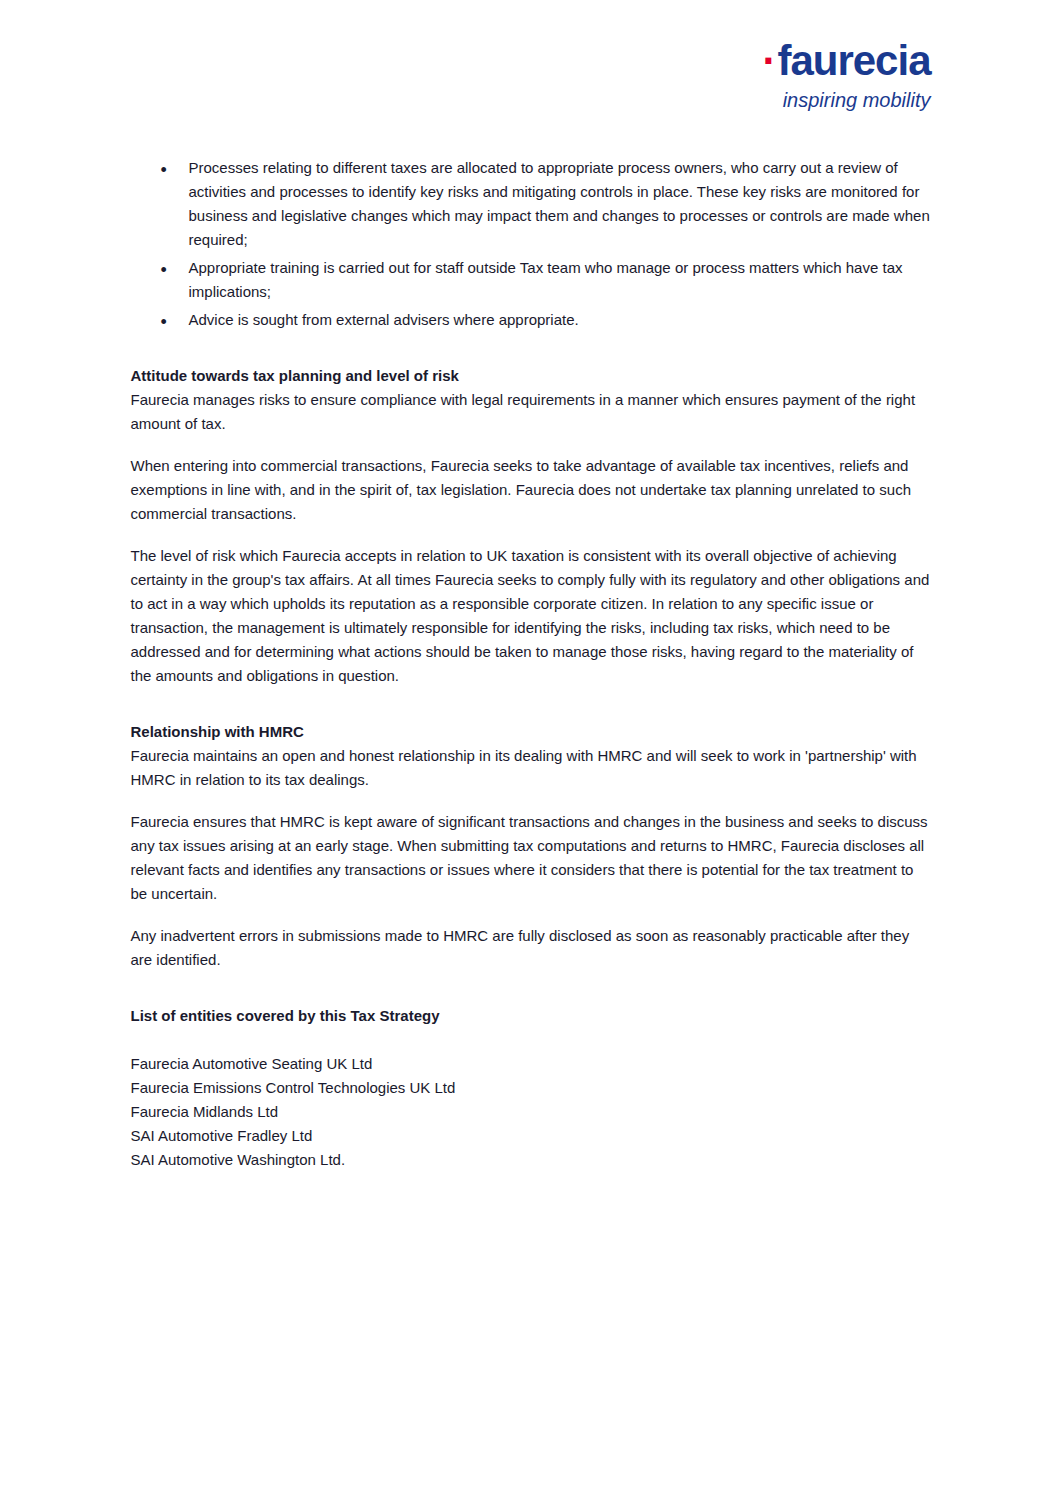faurecia
inspiring mobility
Processes relating to different taxes are allocated to appropriate process owners, who carry out a review of activities and processes to identify key risks and mitigating controls in place. These key risks are monitored for business and legislative changes which may impact them and changes to processes or controls are made when required;
Appropriate training is carried out for staff outside Tax team who manage or process matters which have tax implications;
Advice is sought from external advisers where appropriate.
Attitude towards tax planning and level of risk
Faurecia manages risks to ensure compliance with legal requirements in a manner which ensures payment of the right amount of tax.
When entering into commercial transactions, Faurecia seeks to take advantage of available tax incentives, reliefs and exemptions in line with, and in the spirit of, tax legislation. Faurecia does not undertake tax planning unrelated to such commercial transactions.
The level of risk which Faurecia accepts in relation to UK taxation is consistent with its overall objective of achieving certainty in the group's tax affairs. At all times Faurecia seeks to comply fully with its regulatory and other obligations and to act in a way which upholds its reputation as a responsible corporate citizen. In relation to any specific issue or transaction, the management is ultimately responsible for identifying the risks, including tax risks, which need to be addressed and for determining what actions should be taken to manage those risks, having regard to the materiality of the amounts and obligations in question.
Relationship with HMRC
Faurecia maintains an open and honest relationship in its dealing with HMRC and will seek to work in 'partnership' with HMRC in relation to its tax dealings.
Faurecia ensures that HMRC is kept aware of significant transactions and changes in the business and seeks to discuss any tax issues arising at an early stage. When submitting tax computations and returns to HMRC, Faurecia discloses all relevant facts and identifies any transactions or issues where it considers that there is potential for the tax treatment to be uncertain.
Any inadvertent errors in submissions made to HMRC are fully disclosed as soon as reasonably practicable after they are identified.
List of entities covered by this Tax Strategy
Faurecia Automotive Seating UK Ltd
Faurecia Emissions Control Technologies UK Ltd
Faurecia Midlands Ltd
SAI Automotive Fradley Ltd
SAI Automotive Washington Ltd.